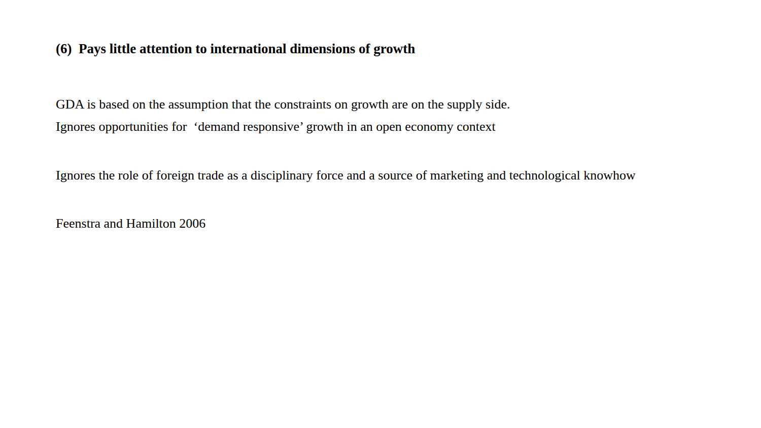(6) Pays little attention to international dimensions of growth
GDA is based on the assumption that the constraints on growth are on the supply side.
Ignores opportunities for ‘demand responsive’ growth in an open economy context
Ignores the role of foreign trade as a disciplinary force and a source of marketing and technological knowhow
Feenstra and Hamilton 2006